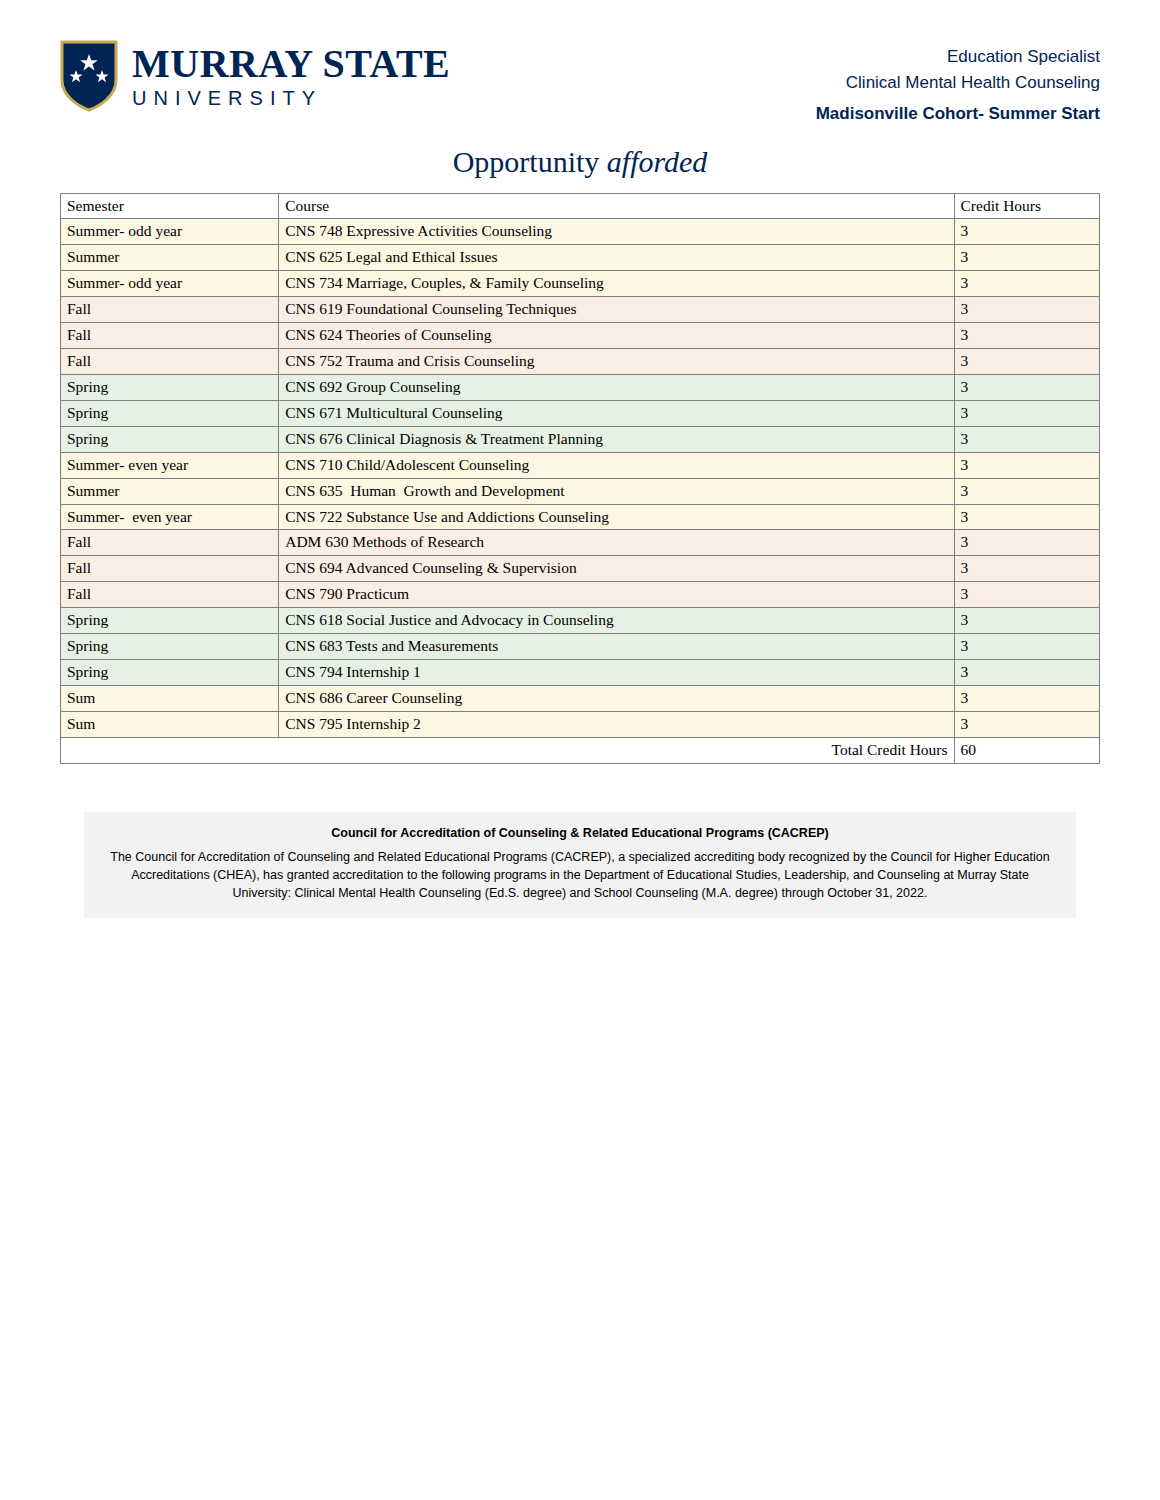MURRAY STATE
UNIVERSITY
Education Specialist
Clinical Mental Health Counseling
Madisonville Cohort- Summer Start
Opportunity afforded
| Semester | Course | Credit Hours |
| --- | --- | --- |
| Summer- odd year | CNS 748 Expressive Activities Counseling | 3 |
| Summer | CNS 625 Legal and Ethical Issues | 3 |
| Summer- odd year | CNS 734 Marriage, Couples, & Family Counseling | 3 |
| Fall | CNS 619 Foundational Counseling Techniques | 3 |
| Fall | CNS 624 Theories of Counseling | 3 |
| Fall | CNS 752 Trauma and Crisis Counseling | 3 |
| Spring | CNS 692 Group Counseling | 3 |
| Spring | CNS 671 Multicultural Counseling | 3 |
| Spring | CNS 676 Clinical Diagnosis & Treatment Planning | 3 |
| Summer- even year | CNS 710 Child/Adolescent Counseling | 3 |
| Summer | CNS 635 Human Growth and Development | 3 |
| Summer- even year | CNS 722 Substance Use and Addictions Counseling | 3 |
| Fall | ADM 630 Methods of Research | 3 |
| Fall | CNS 694 Advanced Counseling & Supervision | 3 |
| Fall | CNS 790 Practicum | 3 |
| Spring | CNS 618 Social Justice and Advocacy in Counseling | 3 |
| Spring | CNS 683 Tests and Measurements | 3 |
| Spring | CNS 794 Internship 1 | 3 |
| Sum | CNS 686 Career Counseling | 3 |
| Sum | CNS 795 Internship 2 | 3 |
| | Total Credit Hours | 60 |
Council for Accreditation of Counseling & Related Educational Programs (CACREP)
The Council for Accreditation of Counseling and Related Educational Programs (CACREP), a specialized accrediting body recognized by the Council for Higher Education Accreditations (CHEA), has granted accreditation to the following programs in the Department of Educational Studies, Leadership, and Counseling at Murray State University: Clinical Mental Health Counseling (Ed.S. degree) and School Counseling (M.A. degree) through October 31, 2022.